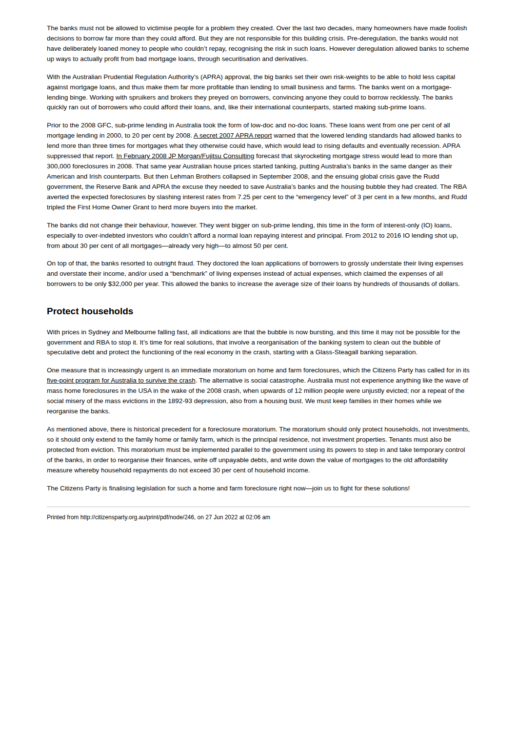The banks must not be allowed to victimise people for a problem they created. Over the last two decades, many homeowners have made foolish decisions to borrow far more than they could afford. But they are not responsible for this building crisis. Pre-deregulation, the banks would not have deliberately loaned money to people who couldn’t repay, recognising the risk in such loans. However deregulation allowed banks to scheme up ways to actually profit from bad mortgage loans, through securitisation and derivatives.
With the Australian Prudential Regulation Authority’s (APRA) approval, the big banks set their own risk-weights to be able to hold less capital against mortgage loans, and thus make them far more profitable than lending to small business and farms. The banks went on a mortgage-lending binge. Working with spruikers and brokers they preyed on borrowers, convincing anyone they could to borrow recklessly. The banks quickly ran out of borrowers who could afford their loans, and, like their international counterparts, started making sub-prime loans.
Prior to the 2008 GFC, sub-prime lending in Australia took the form of low-doc and no-doc loans. These loans went from one per cent of all mortgage lending in 2000, to 20 per cent by 2008. A secret 2007 APRA report warned that the lowered lending standards had allowed banks to lend more than three times for mortgages what they otherwise could have, which would lead to rising defaults and eventually recession. APRA suppressed that report. In February 2008 JP Morgan/Fujitsu Consulting forecast that skyrocketing mortgage stress would lead to more than 300,000 foreclosures in 2008. That same year Australian house prices started tanking, putting Australia’s banks in the same danger as their American and Irish counterparts. But then Lehman Brothers collapsed in September 2008, and the ensuing global crisis gave the Rudd government, the Reserve Bank and APRA the excuse they needed to save Australia’s banks and the housing bubble they had created. The RBA averted the expected foreclosures by slashing interest rates from 7.25 per cent to the “emergency level” of 3 per cent in a few months, and Rudd tripled the First Home Owner Grant to herd more buyers into the market.
The banks did not change their behaviour, however. They went bigger on sub-prime lending, this time in the form of interest-only (IO) loans, especially to over-indebted investors who couldn’t afford a normal loan repaying interest and principal. From 2012 to 2016 IO lending shot up, from about 30 per cent of all mortgages—already very high—to almost 50 per cent.
On top of that, the banks resorted to outright fraud. They doctored the loan applications of borrowers to grossly understate their living expenses and overstate their income, and/or used a “benchmark” of living expenses instead of actual expenses, which claimed the expenses of all borrowers to be only $32,000 per year. This allowed the banks to increase the average size of their loans by hundreds of thousands of dollars.
Protect households
With prices in Sydney and Melbourne falling fast, all indications are that the bubble is now bursting, and this time it may not be possible for the government and RBA to stop it. It’s time for real solutions, that involve a reorganisation of the banking system to clean out the bubble of speculative debt and protect the functioning of the real economy in the crash, starting with a Glass-Steagall banking separation.
One measure that is increasingly urgent is an immediate moratorium on home and farm foreclosures, which the Citizens Party has called for in its five-point program for Australia to survive the crash. The alternative is social catastrophe. Australia must not experience anything like the wave of mass home foreclosures in the USA in the wake of the 2008 crash, when upwards of 12 million people were unjustly evicted; nor a repeat of the social misery of the mass evictions in the 1892-93 depression, also from a housing bust. We must keep families in their homes while we reorganise the banks.
As mentioned above, there is historical precedent for a foreclosure moratorium. The moratorium should only protect households, not investments, so it should only extend to the family home or family farm, which is the principal residence, not investment properties. Tenants must also be protected from eviction. This moratorium must be implemented parallel to the government using its powers to step in and take temporary control of the banks, in order to reorganise their finances, write off unpayable debts, and write down the value of mortgages to the old affordability measure whereby household repayments do not exceed 30 per cent of household income.
The Citizens Party is finalising legislation for such a home and farm foreclosure right now—join us to fight for these solutions!
Printed from http://citizensparty.org.au/print/pdf/node/246, on 27 Jun 2022 at 02:06 am